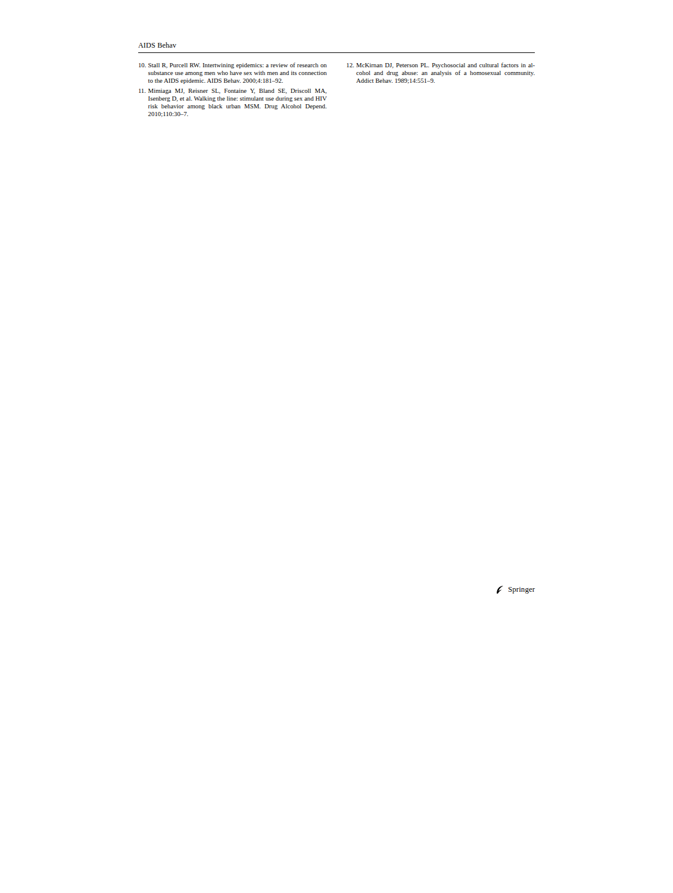AIDS Behav
10. Stall R, Purcell RW. Intertwining epidemics: a review of research on substance use among men who have sex with men and its connection to the AIDS epidemic. AIDS Behav. 2000;4:181–92.
11. Mimiaga MJ, Reisner SL, Fontaine Y, Bland SE, Driscoll MA, Isenberg D, et al. Walking the line: stimulant use during sex and HIV risk behavior among black urban MSM. Drug Alcohol Depend. 2010;110:30–7.
12. McKirnan DJ, Peterson PL. Psychosocial and cultural factors in alcohol and drug abuse: an analysis of a homosexual community. Addict Behav. 1989;14:551–9.
Springer